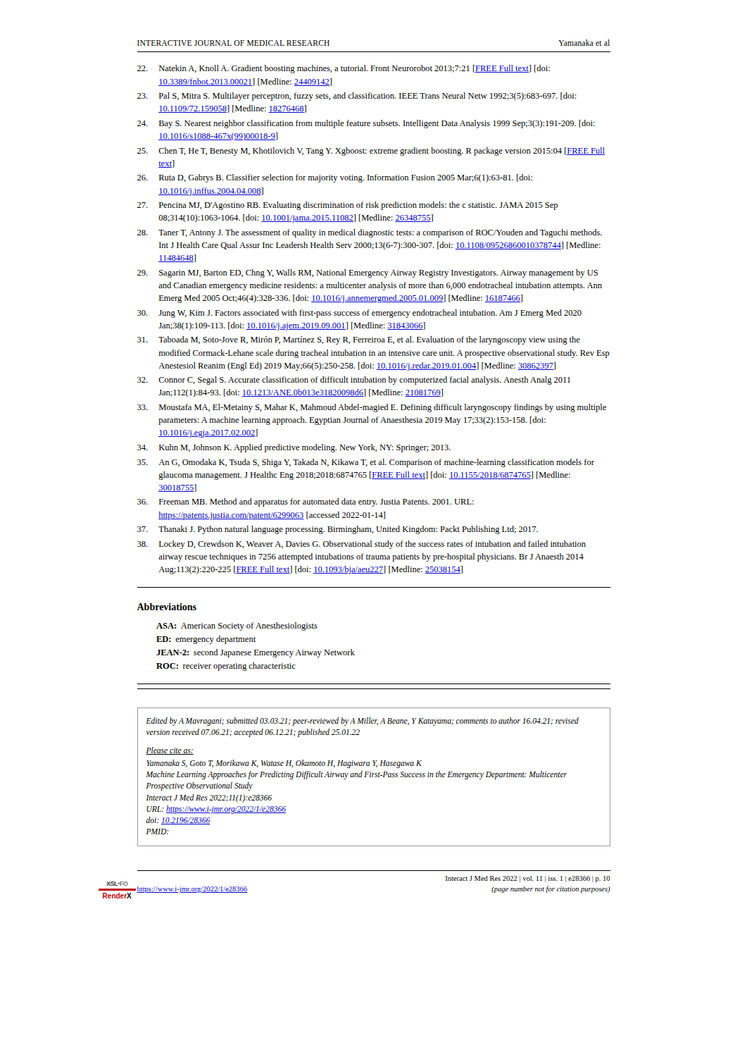Interactive Journal of Medical Research Yamanaka et al
22. Natekin A, Knoll A. Gradient boosting machines, a tutorial. Front Neurorobot 2013;7:21 [FREE Full text] [doi: 10.3389/fnbot.2013.00021] [Medline: 24409142]
23. Pal S, Mitra S. Multilayer perceptron, fuzzy sets, and classification. IEEE Trans Neural Netw 1992;3(5):683-697. [doi: 10.1109/72.159058] [Medline: 18276468]
24. Bay S. Nearest neighbor classification from multiple feature subsets. Intelligent Data Analysis 1999 Sep;3(3):191-209. [doi: 10.1016/s1088-467x(99)00018-9]
25. Chen T, He T, Benesty M, Khotilovich V, Tang Y. Xgboost: extreme gradient boosting. R package version 2015:04 [FREE Full text]
26. Ruta D, Gabrys B. Classifier selection for majority voting. Information Fusion 2005 Mar;6(1):63-81. [doi: 10.1016/j.inffus.2004.04.008]
27. Pencina MJ, D'Agostino RB. Evaluating discrimination of risk prediction models: the c statistic. JAMA 2015 Sep 08;314(10):1063-1064. [doi: 10.1001/jama.2015.11082] [Medline: 26348755]
28. Taner T, Antony J. The assessment of quality in medical diagnostic tests: a comparison of ROC/Youden and Taguchi methods. Int J Health Care Qual Assur Inc Leadersh Health Serv 2000;13(6-7):300-307. [doi: 10.1108/09526860010378744] [Medline: 11484648]
29. Sagarin MJ, Barton ED, Chng Y, Walls RM, National Emergency Airway Registry Investigators. Airway management by US and Canadian emergency medicine residents: a multicenter analysis of more than 6,000 endotracheal intubation attempts. Ann Emerg Med 2005 Oct;46(4):328-336. [doi: 10.1016/j.annemergmed.2005.01.009] [Medline: 16187466]
30. Jung W, Kim J. Factors associated with first-pass success of emergency endotracheal intubation. Am J Emerg Med 2020 Jan;38(1):109-113. [doi: 10.1016/j.ajem.2019.09.001] [Medline: 31843066]
31. Taboada M, Soto-Jove R, Mirón P, Martínez S, Rey R, Ferreiroa E, et al. Evaluation of the laryngoscopy view using the modified Cormack-Lehane scale during tracheal intubation in an intensive care unit. A prospective observational study. Rev Esp Anestesiol Reanim (Engl Ed) 2019 May;66(5):250-258. [doi: 10.1016/j.redar.2019.01.004] [Medline: 30862397]
32. Connor C, Segal S. Accurate classification of difficult intubation by computerized facial analysis. Anesth Analg 2011 Jan;112(1):84-93. [doi: 10.1213/ANE.0b013e31820098d6] [Medline: 21081769]
33. Moustafa MA, El-Metainy S, Mahar K, Mahmoud Abdel-magied E. Defining difficult laryngoscopy findings by using multiple parameters: A machine learning approach. Egyptian Journal of Anaesthesia 2019 May 17;33(2):153-158. [doi: 10.1016/j.egja.2017.02.002]
34. Kuhn M, Johnson K. Applied predictive modeling. New York, NY: Springer; 2013.
35. An G, Omodaka K, Tsuda S, Shiga Y, Takada N, Kikawa T, et al. Comparison of machine-learning classification models for glaucoma management. J Healthc Eng 2018;2018:6874765 [FREE Full text] [doi: 10.1155/2018/6874765] [Medline: 30018755]
36. Freeman MB. Method and apparatus for automated data entry. Justia Patents. 2001. URL: https://patents.justia.com/patent/6299063 [accessed 2022-01-14]
37. Thanaki J. Python natural language processing. Birmingham, United Kingdom: Packt Publishing Ltd; 2017.
38. Lockey D, Crewdson K, Weaver A, Davies G. Observational study of the success rates of intubation and failed intubation airway rescue techniques in 7256 attempted intubations of trauma patients by pre-hospital physicians. Br J Anaesth 2014 Aug;113(2):220-225 [FREE Full text] [doi: 10.1093/bja/aeu227] [Medline: 25038154]
Abbreviations
ASA:
American Society of Anesthesiologists
ED:
emergency department
JEAN-2:
second Japanese Emergency Airway Network
ROC:
receiver operating characteristic
Edited by A Mavragani; submitted 03.03.21; peer-reviewed by A Miller, A Beane, Y Katayama; comments to author 16.04.21; revised version received 07.06.21; accepted 06.12.21; published 25.01.22
Please cite as:
Yamanaka S, Goto T, Morikawa K, Watase H, Okamoto H, Hagiwara Y, Hasegawa K
Machine Learning Approaches for Predicting Difficult Airway and First-Pass Success in the Emergency Department: Multicenter Prospective Observational Study
Interact J Med Res 2022;11(1):e28366
URL: https://www.i-jmr.org/2022/1/e28366
doi: 10.2196/28366
PMID:
https://www.i-jmr.org/2022/1/e28366
Interact J Med Res 2022 | vol. 11 | iss. 1 | e28366 | p. 10
(page number not for citation purposes)
XSL•FO
Render X